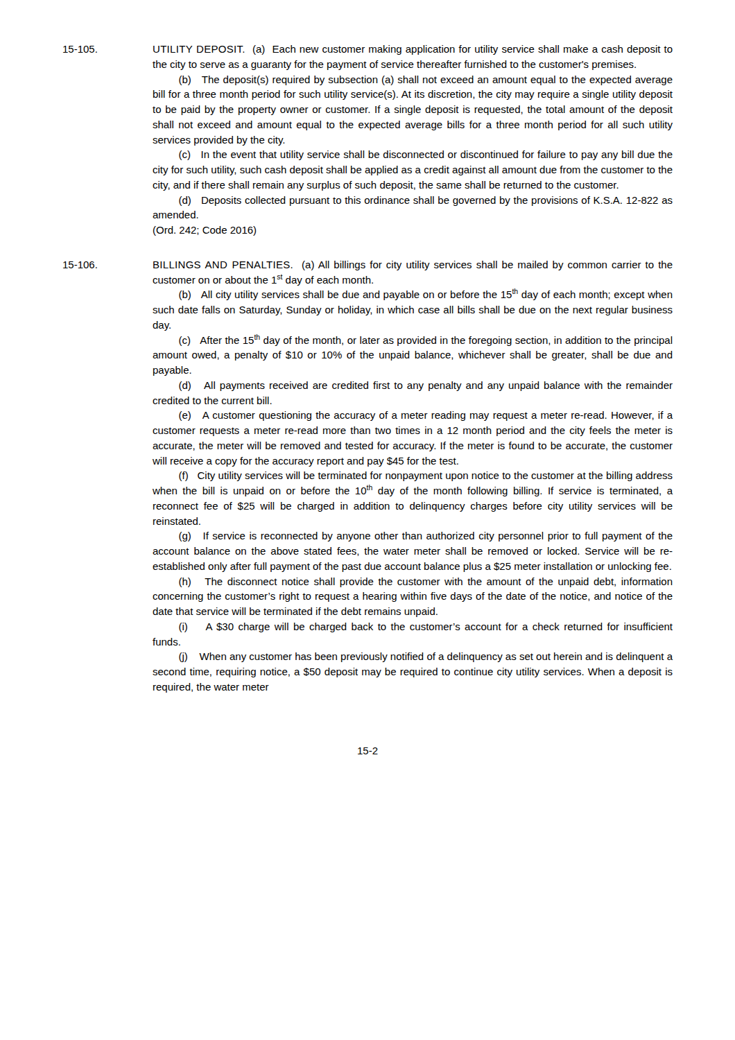15-105.
UTILITY DEPOSIT. (a) Each new customer making application for utility service shall make a cash deposit to the city to serve as a guaranty for the payment of service thereafter furnished to the customer's premises.
(b) The deposit(s) required by subsection (a) shall not exceed an amount equal to the expected average bill for a three month period for such utility service(s). At its discretion, the city may require a single utility deposit to be paid by the property owner or customer. If a single deposit is requested, the total amount of the deposit shall not exceed and amount equal to the expected average bills for a three month period for all such utility services provided by the city.
(c) In the event that utility service shall be disconnected or discontinued for failure to pay any bill due the city for such utility, such cash deposit shall be applied as a credit against all amount due from the customer to the city, and if there shall remain any surplus of such deposit, the same shall be returned to the customer.
(d) Deposits collected pursuant to this ordinance shall be governed by the provisions of K.S.A. 12-822 as amended.
(Ord. 242; Code 2016)
15-106.
BILLINGS AND PENALTIES. (a) All billings for city utility services shall be mailed by common carrier to the customer on or about the 1st day of each month.
(b) All city utility services shall be due and payable on or before the 15th day of each month; except when such date falls on Saturday, Sunday or holiday, in which case all bills shall be due on the next regular business day.
(c) After the 15th day of the month, or later as provided in the foregoing section, in addition to the principal amount owed, a penalty of $10 or 10% of the unpaid balance, whichever shall be greater, shall be due and payable.
(d) All payments received are credited first to any penalty and any unpaid balance with the remainder credited to the current bill.
(e) A customer questioning the accuracy of a meter reading may request a meter re-read. However, if a customer requests a meter re-read more than two times in a 12 month period and the city feels the meter is accurate, the meter will be removed and tested for accuracy. If the meter is found to be accurate, the customer will receive a copy for the accuracy report and pay $45 for the test.
(f) City utility services will be terminated for nonpayment upon notice to the customer at the billing address when the bill is unpaid on or before the 10th day of the month following billing. If service is terminated, a reconnect fee of $25 will be charged in addition to delinquency charges before city utility services will be reinstated.
(g) If service is reconnected by anyone other than authorized city personnel prior to full payment of the account balance on the above stated fees, the water meter shall be removed or locked. Service will be re-established only after full payment of the past due account balance plus a $25 meter installation or unlocking fee.
(h) The disconnect notice shall provide the customer with the amount of the unpaid debt, information concerning the customer’s right to request a hearing within five days of the date of the notice, and notice of the date that service will be terminated if the debt remains unpaid.
(i) A $30 charge will be charged back to the customer’s account for a check returned for insufficient funds.
(j) When any customer has been previously notified of a delinquency as set out herein and is delinquent a second time, requiring notice, a $50 deposit may be required to continue city utility services. When a deposit is required, the water meter
15-2